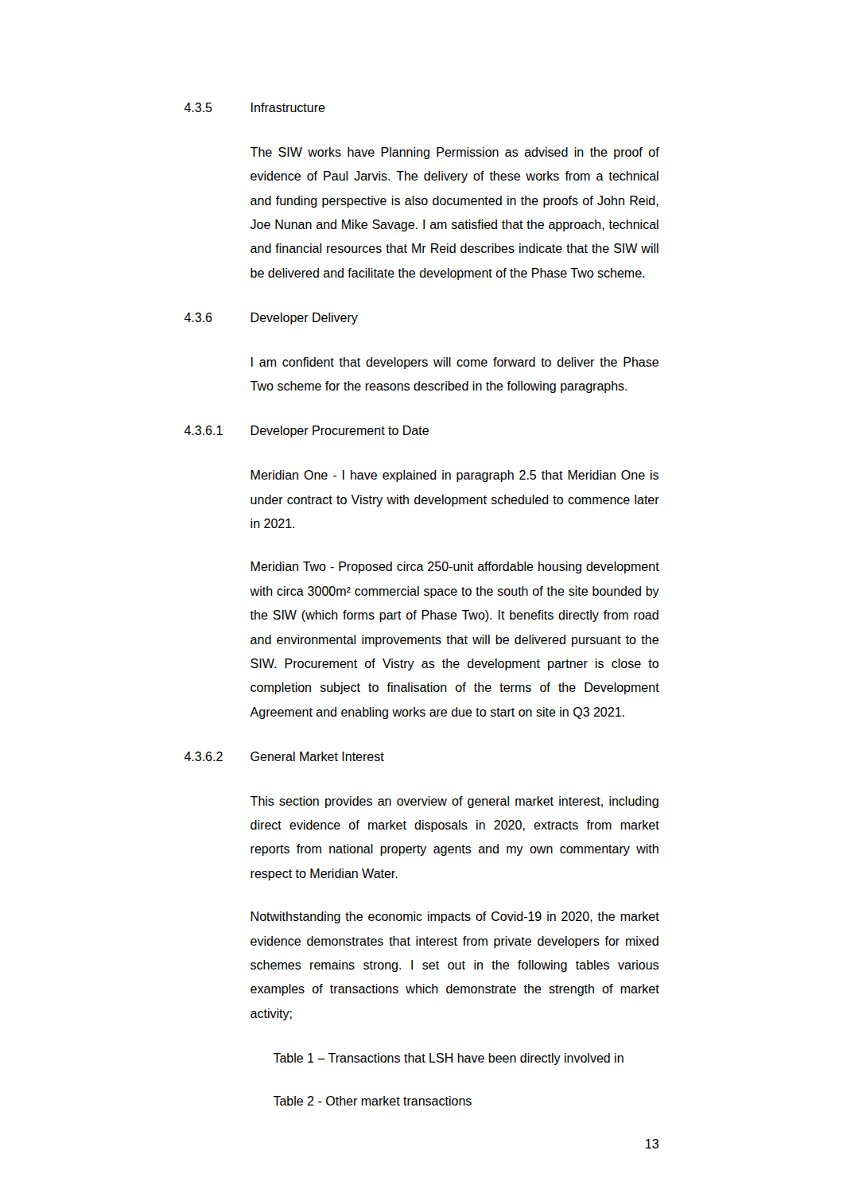4.3.5
Infrastructure
The SIW works have Planning Permission as advised in the proof of evidence of Paul Jarvis. The delivery of these works from a technical and funding perspective is also documented in the proofs of John Reid, Joe Nunan and Mike Savage. I am satisfied that the approach, technical and financial resources that Mr Reid describes indicate that the SIW will be delivered and facilitate the development of the Phase Two scheme.
4.3.6
Developer Delivery
I am confident that developers will come forward to deliver the Phase Two scheme for the reasons described in the following paragraphs.
4.3.6.1
Developer Procurement to Date
Meridian One - I have explained in paragraph 2.5 that Meridian One is under contract to Vistry with development scheduled to commence later in 2021.
Meridian Two - Proposed circa 250-unit affordable housing development with circa 3000m² commercial space to the south of the site bounded by the SIW (which forms part of Phase Two). It benefits directly from road and environmental improvements that will be delivered pursuant to the SIW. Procurement of Vistry as the development partner is close to completion subject to finalisation of the terms of the Development Agreement and enabling works are due to start on site in Q3 2021.
4.3.6.2
General Market Interest
This section provides an overview of general market interest, including direct evidence of market disposals in 2020, extracts from market reports from national property agents and my own commentary with respect to Meridian Water.
Notwithstanding the economic impacts of Covid-19 in 2020, the market evidence demonstrates that interest from private developers for mixed schemes remains strong. I set out in the following tables various examples of transactions which demonstrate the strength of market activity;
Table 1 – Transactions that LSH have been directly involved in
Table 2 - Other market transactions
13